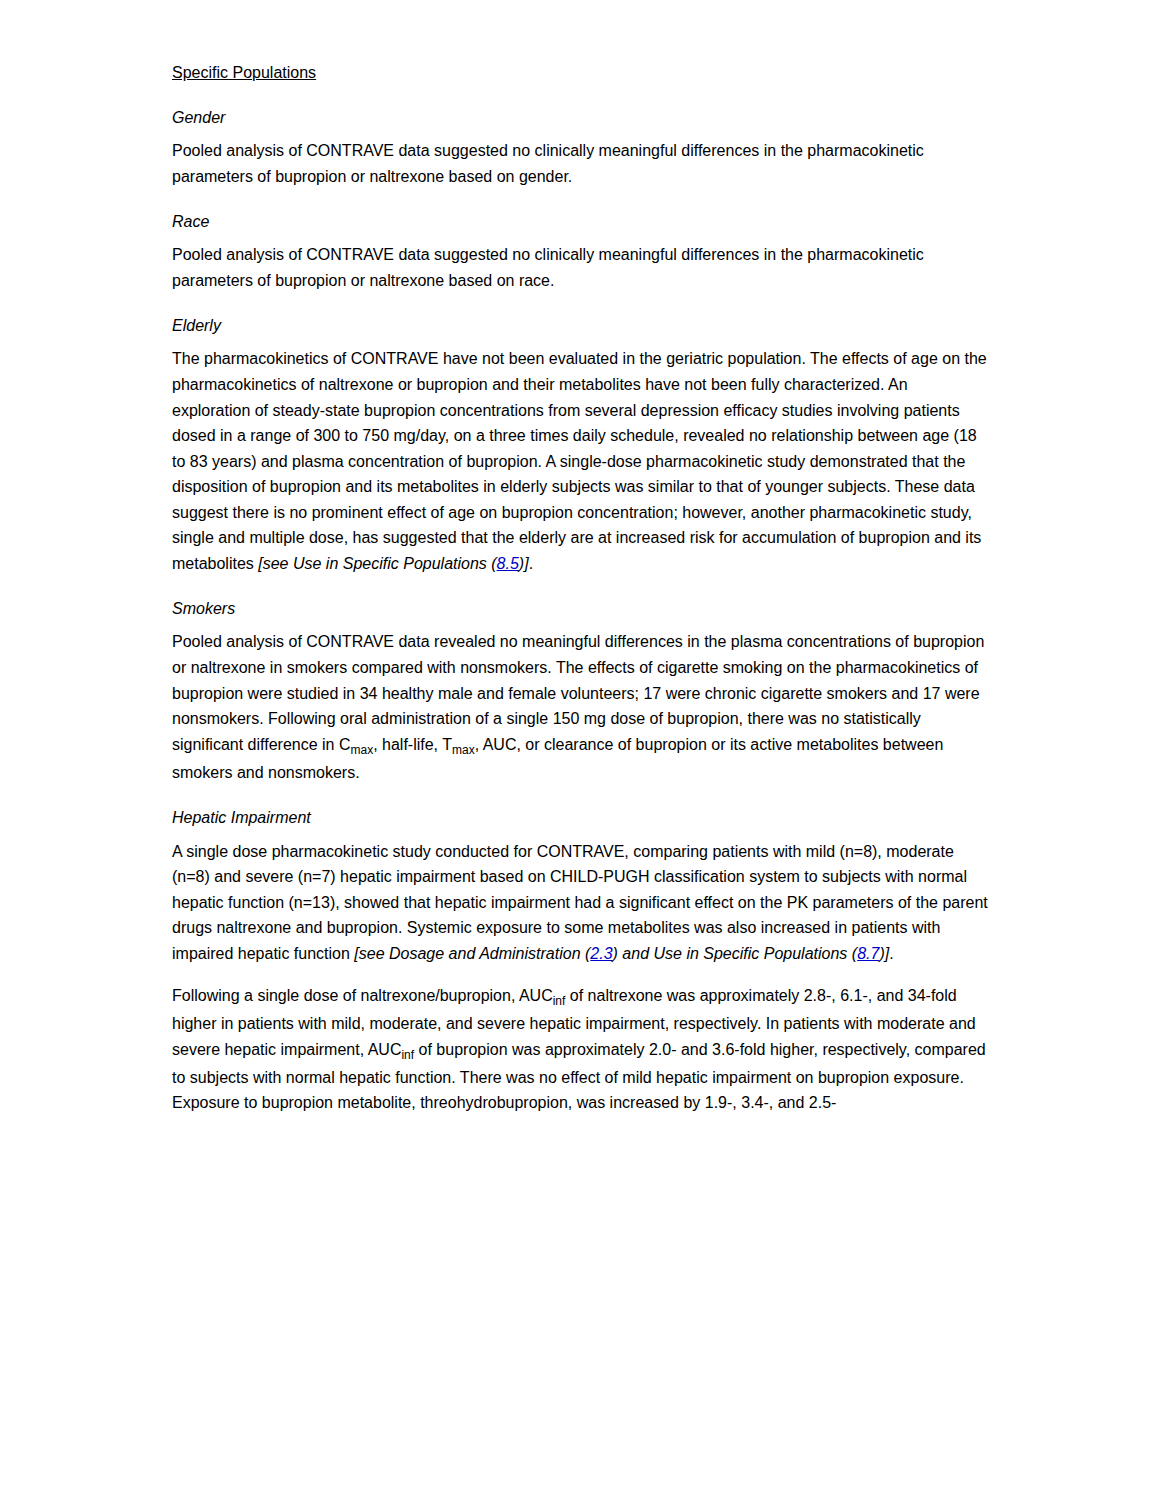Specific Populations
Gender
Pooled analysis of CONTRAVE data suggested no clinically meaningful differences in the pharmacokinetic parameters of bupropion or naltrexone based on gender.
Race
Pooled analysis of CONTRAVE data suggested no clinically meaningful differences in the pharmacokinetic parameters of bupropion or naltrexone based on race.
Elderly
The pharmacokinetics of CONTRAVE have not been evaluated in the geriatric population. The effects of age on the pharmacokinetics of naltrexone or bupropion and their metabolites have not been fully characterized. An exploration of steady-state bupropion concentrations from several depression efficacy studies involving patients dosed in a range of 300 to 750 mg/day, on a three times daily schedule, revealed no relationship between age (18 to 83 years) and plasma concentration of bupropion. A single-dose pharmacokinetic study demonstrated that the disposition of bupropion and its metabolites in elderly subjects was similar to that of younger subjects. These data suggest there is no prominent effect of age on bupropion concentration; however, another pharmacokinetic study, single and multiple dose, has suggested that the elderly are at increased risk for accumulation of bupropion and its metabolites [see Use in Specific Populations (8.5)].
Smokers
Pooled analysis of CONTRAVE data revealed no meaningful differences in the plasma concentrations of bupropion or naltrexone in smokers compared with nonsmokers. The effects of cigarette smoking on the pharmacokinetics of bupropion were studied in 34 healthy male and female volunteers; 17 were chronic cigarette smokers and 17 were nonsmokers. Following oral administration of a single 150 mg dose of bupropion, there was no statistically significant difference in Cmax, half-life, Tmax, AUC, or clearance of bupropion or its active metabolites between smokers and nonsmokers.
Hepatic Impairment
A single dose pharmacokinetic study conducted for CONTRAVE, comparing patients with mild (n=8), moderate (n=8) and severe (n=7) hepatic impairment based on CHILD-PUGH classification system to subjects with normal hepatic function (n=13), showed that hepatic impairment had a significant effect on the PK parameters of the parent drugs naltrexone and bupropion. Systemic exposure to some metabolites was also increased in patients with impaired hepatic function [see Dosage and Administration (2.3) and Use in Specific Populations (8.7)].
Following a single dose of naltrexone/bupropion, AUCinf of naltrexone was approximately 2.8-, 6.1-, and 34-fold higher in patients with mild, moderate, and severe hepatic impairment, respectively. In patients with moderate and severe hepatic impairment, AUCinf of bupropion was approximately 2.0- and 3.6-fold higher, respectively, compared to subjects with normal hepatic function. There was no effect of mild hepatic impairment on bupropion exposure. Exposure to bupropion metabolite, threohydrobupropion, was increased by 1.9-, 3.4-, and 2.5-